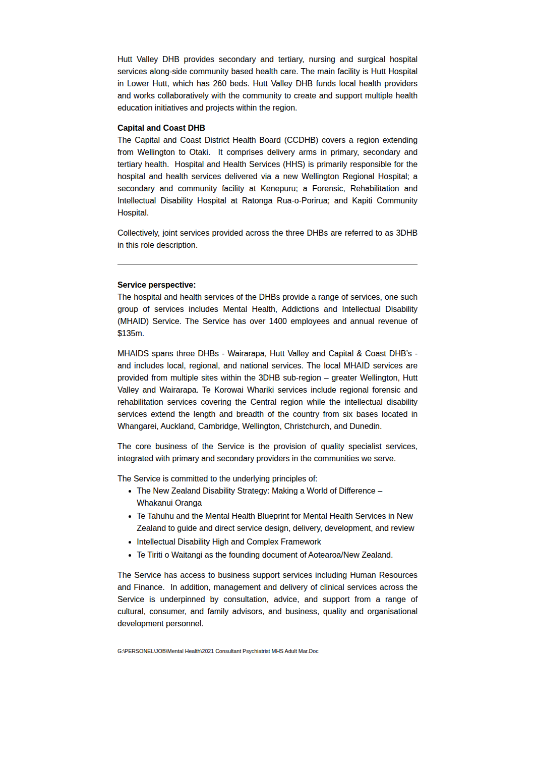Hutt Valley DHB provides secondary and tertiary, nursing and surgical hospital services along-side community based health care. The main facility is Hutt Hospital in Lower Hutt, which has 260 beds. Hutt Valley DHB funds local health providers and works collaboratively with the community to create and support multiple health education initiatives and projects within the region.
Capital and Coast DHB
The Capital and Coast District Health Board (CCDHB) covers a region extending from Wellington to Otaki. It comprises delivery arms in primary, secondary and tertiary health. Hospital and Health Services (HHS) is primarily responsible for the hospital and health services delivered via a new Wellington Regional Hospital; a secondary and community facility at Kenepuru; a Forensic, Rehabilitation and Intellectual Disability Hospital at Ratonga Rua-o-Porirua; and Kapiti Community Hospital.
Collectively, joint services provided across the three DHBs are referred to as 3DHB in this role description.
Service perspective:
The hospital and health services of the DHBs provide a range of services, one such group of services includes Mental Health, Addictions and Intellectual Disability (MHAID) Service. The Service has over 1400 employees and annual revenue of $135m.
MHAIDS spans three DHBs - Wairarapa, Hutt Valley and Capital & Coast DHB’s - and includes local, regional, and national services. The local MHAID services are provided from multiple sites within the 3DHB sub-region – greater Wellington, Hutt Valley and Wairarapa. Te Korowai Whariki services include regional forensic and rehabilitation services covering the Central region while the intellectual disability services extend the length and breadth of the country from six bases located in Whangarei, Auckland, Cambridge, Wellington, Christchurch, and Dunedin.
The core business of the Service is the provision of quality specialist services, integrated with primary and secondary providers in the communities we serve.
The Service is committed to the underlying principles of:
The New Zealand Disability Strategy: Making a World of Difference – Whakanui Oranga
Te Tahuhu and the Mental Health Blueprint for Mental Health Services in New Zealand to guide and direct service design, delivery, development, and review
Intellectual Disability High and Complex Framework
Te Tiriti o Waitangi as the founding document of Aotearoa/New Zealand.
The Service has access to business support services including Human Resources and Finance. In addition, management and delivery of clinical services across the Service is underpinned by consultation, advice, and support from a range of cultural, consumer, and family advisors, and business, quality and organisational development personnel.
G:\PERSONEL\JOB\Mental Health\2021 Consultant Psychiatrist MHS Adult Mar.Doc